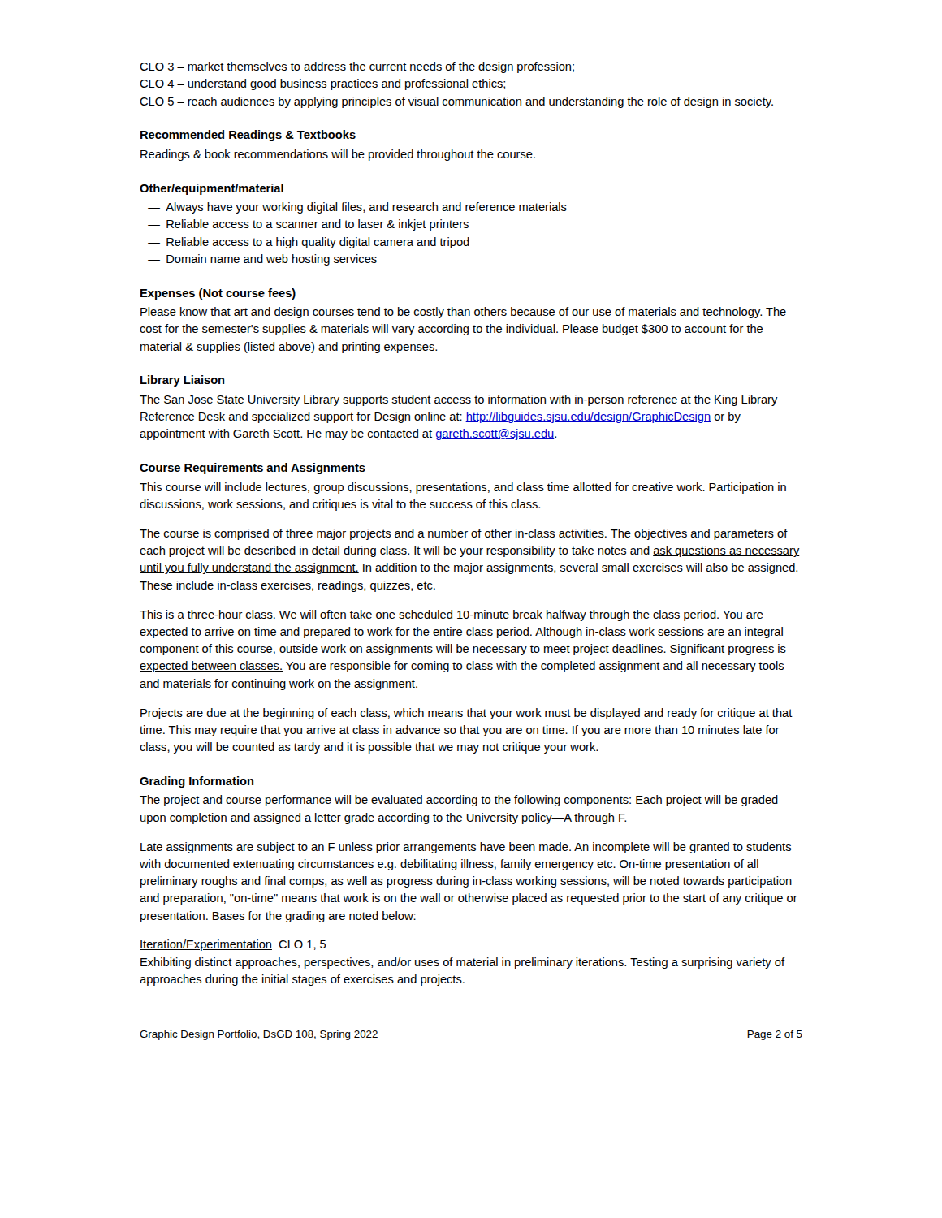CLO 3 – market themselves to address the current needs of the design profession;
CLO 4 – understand good business practices and professional ethics;
CLO 5 – reach audiences by applying principles of visual communication and understanding the role of design in society.
Recommended Readings & Textbooks
Readings & book recommendations will be provided throughout the course.
Other/equipment/material
Always have your working digital files, and research and reference materials
Reliable access to a scanner and to laser & inkjet printers
Reliable access to a high quality digital camera and tripod
Domain name and web hosting services
Expenses (Not course fees)
Please know that art and design courses tend to be costly than others because of our use of materials and technology. The cost for the semester's supplies & materials will vary according to the individual. Please budget $300 to account for the material & supplies (listed above) and printing expenses.
Library Liaison
The San Jose State University Library supports student access to information with in-person reference at the King Library Reference Desk and specialized support for Design online at: http://libguides.sjsu.edu/design/GraphicDesign or by appointment with Gareth Scott. He may be contacted at gareth.scott@sjsu.edu.
Course Requirements and Assignments
This course will include lectures, group discussions, presentations, and class time allotted for creative work. Participation in discussions, work sessions, and critiques is vital to the success of this class.
The course is comprised of three major projects and a number of other in-class activities. The objectives and parameters of each project will be described in detail during class. It will be your responsibility to take notes and ask questions as necessary until you fully understand the assignment. In addition to the major assignments, several small exercises will also be assigned. These include in-class exercises, readings, quizzes, etc.
This is a three-hour class. We will often take one scheduled 10-minute break halfway through the class period. You are expected to arrive on time and prepared to work for the entire class period. Although in-class work sessions are an integral component of this course, outside work on assignments will be necessary to meet project deadlines. Significant progress is expected between classes. You are responsible for coming to class with the completed assignment and all necessary tools and materials for continuing work on the assignment.
Projects are due at the beginning of each class, which means that your work must be displayed and ready for critique at that time. This may require that you arrive at class in advance so that you are on time. If you are more than 10 minutes late for class, you will be counted as tardy and it is possible that we may not critique your work.
Grading Information
The project and course performance will be evaluated according to the following components: Each project will be graded upon completion and assigned a letter grade according to the University policy—A through F.
Late assignments are subject to an F unless prior arrangements have been made. An incomplete will be granted to students with documented extenuating circumstances e.g. debilitating illness, family emergency etc. On-time presentation of all preliminary roughs and final comps, as well as progress during in-class working sessions, will be noted towards participation and preparation, "on-time" means that work is on the wall or otherwise placed as requested prior to the start of any critique or presentation. Bases for the grading are noted below:
Iteration/Experimentation CLO 1, 5
Exhibiting distinct approaches, perspectives, and/or uses of material in preliminary iterations. Testing a surprising variety of approaches during the initial stages of exercises and projects.
Graphic Design Portfolio, DsGD 108, Spring 2022 Page 2 of 5